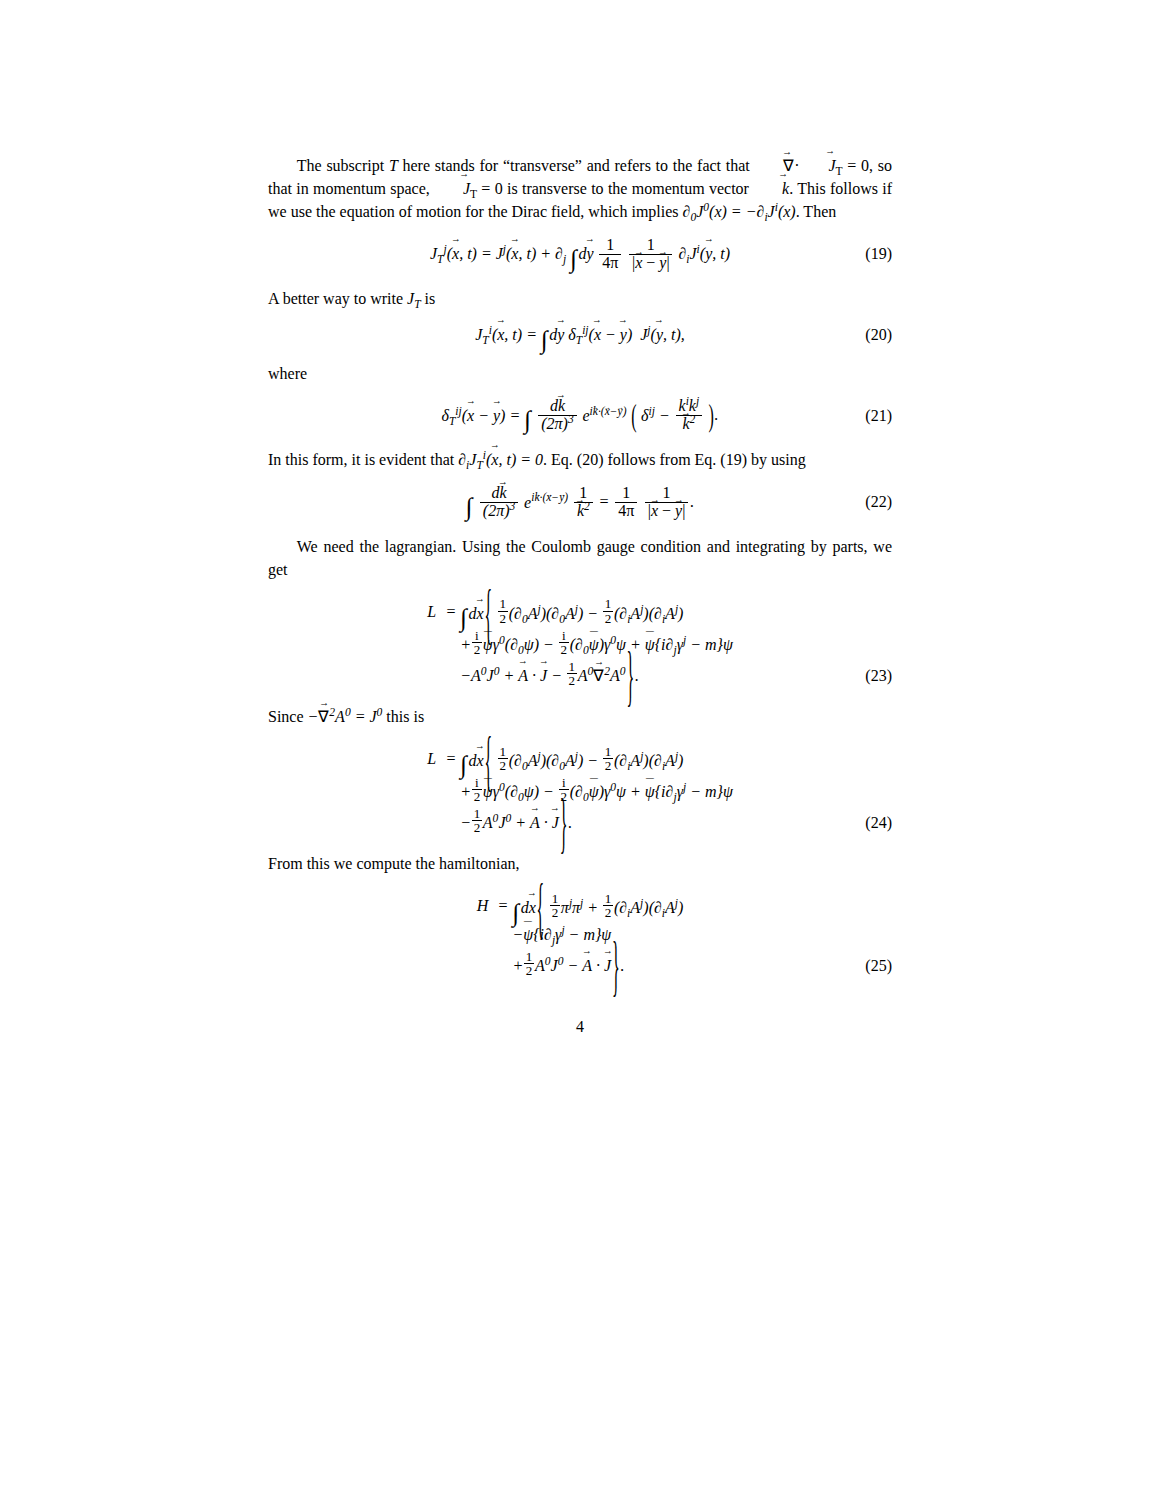The subscript T here stands for “transverse” and refers to the fact that ∇·JT = 0, so that in momentum space, JT = 0 is transverse to the momentum vector k. This follows if we use the equation of motion for the Dirac field, which implies ∂0J0(x) = −∂iJi(x). Then
JTj(x, t) = Jj(x, t) + ∂j ∫dy 14π 1|x − y| ∂iJi(y, t) (19)
A better way to write JT is
JTi(x, t) = ∫dy δTij(x − y) Jj(y, t), (20)
where
δTij(x − y) = ∫ dk(2π)3 eik·(x−y) ( δij − kikj k2 ). (21)
In this form, it is evident that ∂iJTi(x, t) = 0. Eq. (20) follows from Eq. (19) by using
∫ dk(2π)3 eik·(x−y) 1 k2 = 14π 1|x − y|. (22)
We need the lagrangian. Using the Coulomb gauge condition and integrating by parts, we get
| L | = | ∫ d x { 1 2 (∂ 0 A j )(∂ 0 A j ) − 1 2 (∂ i A j )(∂ i A j ) |
| | | + i 2 ψ γ 0 (∂ 0 ψ) − i 2 (∂ 0 ψ )γ 0 ψ + ψ {i∂ j γ j − m}ψ |
| | | −A 0 J 0 + A · J − 1 2 A 0 ∇ 2 A 0 } . |
(23)
Since −∇2A0 = J0 this is
| L | = | ∫ d x { 1 2 (∂ 0 A j )(∂ 0 A j ) − 1 2 (∂ i A j )(∂ i A j ) |
| | | + i 2 ψ γ 0 (∂ 0 ψ) − i 2 (∂ 0 ψ )γ 0 ψ + ψ {i∂ j γ j − m}ψ |
| | | − 1 2 A 0 J 0 + A · J } . |
(24)
From this we compute the hamiltonian,
| H | = | ∫ d x { 1 2 π j π j + 1 2 (∂ i A j )(∂ i A j ) |
| | | − ψ {i∂ j γ j − m}ψ |
| | | + 1 2 A 0 J 0 − A · J } . |
(25)
4